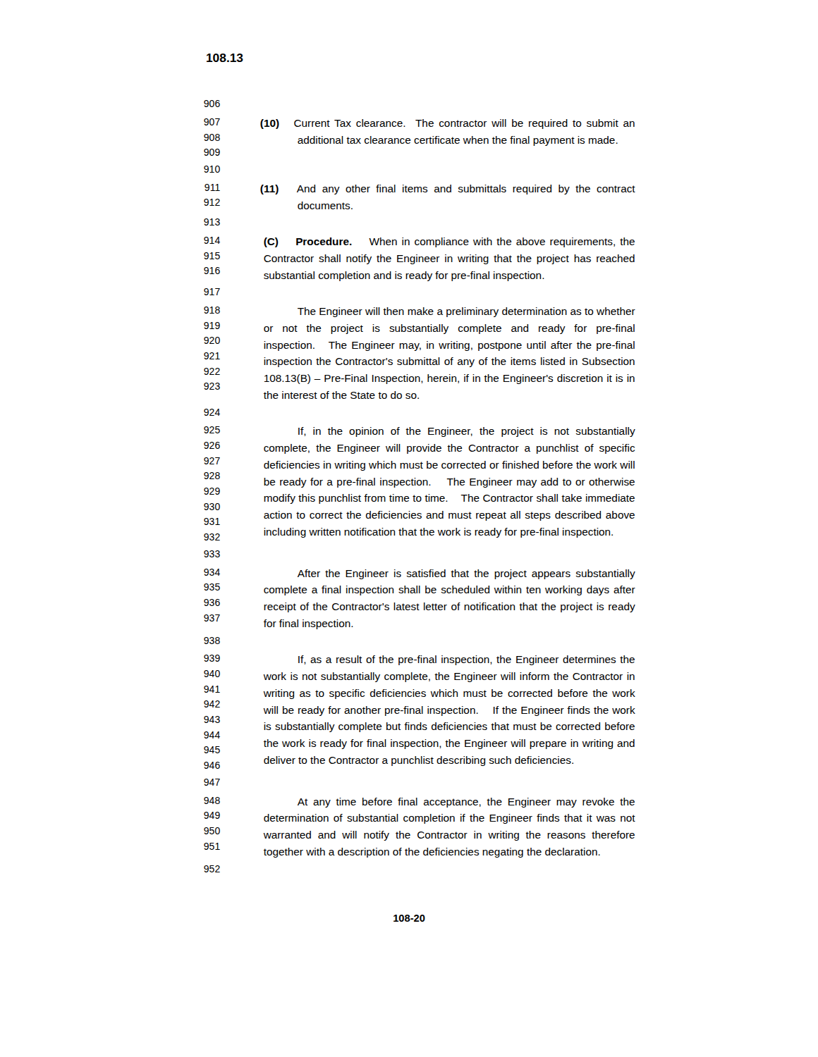108.13
| 906 | |
| 907 908 909 | (10) Current Tax clearance. The contractor will be required to submit an additional tax clearance certificate when the final payment is made. |
| 910 | |
| 911 912 | (11) And any other final items and submittals required by the contract documents. |
| 913 | |
| 914 915 916 | (C) Procedure. When in compliance with the above requirements, the Contractor shall notify the Engineer in writing that the project has reached substantial completion and is ready for pre-final inspection. |
| 917 | |
| 918 919 920 921 922 923 | The Engineer will then make a preliminary determination as to whether or not the project is substantially complete and ready for pre-final inspection. The Engineer may, in writing, postpone until after the pre-final inspection the Contractor's submittal of any of the items listed in Subsection 108.13(B) – Pre-Final Inspection, herein, if in the Engineer's discretion it is in the interest of the State to do so. |
| 924 | |
| 925 926 927 928 929 930 931 932 | If, in the opinion of the Engineer, the project is not substantially complete, the Engineer will provide the Contractor a punchlist of specific deficiencies in writing which must be corrected or finished before the work will be ready for a pre-final inspection. The Engineer may add to or otherwise modify this punchlist from time to time. The Contractor shall take immediate action to correct the deficiencies and must repeat all steps described above including written notification that the work is ready for pre-final inspection. |
| 933 | |
| 934 935 936 937 | After the Engineer is satisfied that the project appears substantially complete a final inspection shall be scheduled within ten working days after receipt of the Contractor's latest letter of notification that the project is ready for final inspection. |
| 938 | |
| 939 940 941 942 943 944 945 946 | If, as a result of the pre-final inspection, the Engineer determines the work is not substantially complete, the Engineer will inform the Contractor in writing as to specific deficiencies which must be corrected before the work will be ready for another pre-final inspection. If the Engineer finds the work is substantially complete but finds deficiencies that must be corrected before the work is ready for final inspection, the Engineer will prepare in writing and deliver to the Contractor a punchlist describing such deficiencies. |
| 947 | |
| 948 949 950 951 | At any time before final acceptance, the Engineer may revoke the determination of substantial completion if the Engineer finds that it was not warranted and will notify the Contractor in writing the reasons therefore together with a description of the deficiencies negating the declaration. |
| 952 | |
108-20